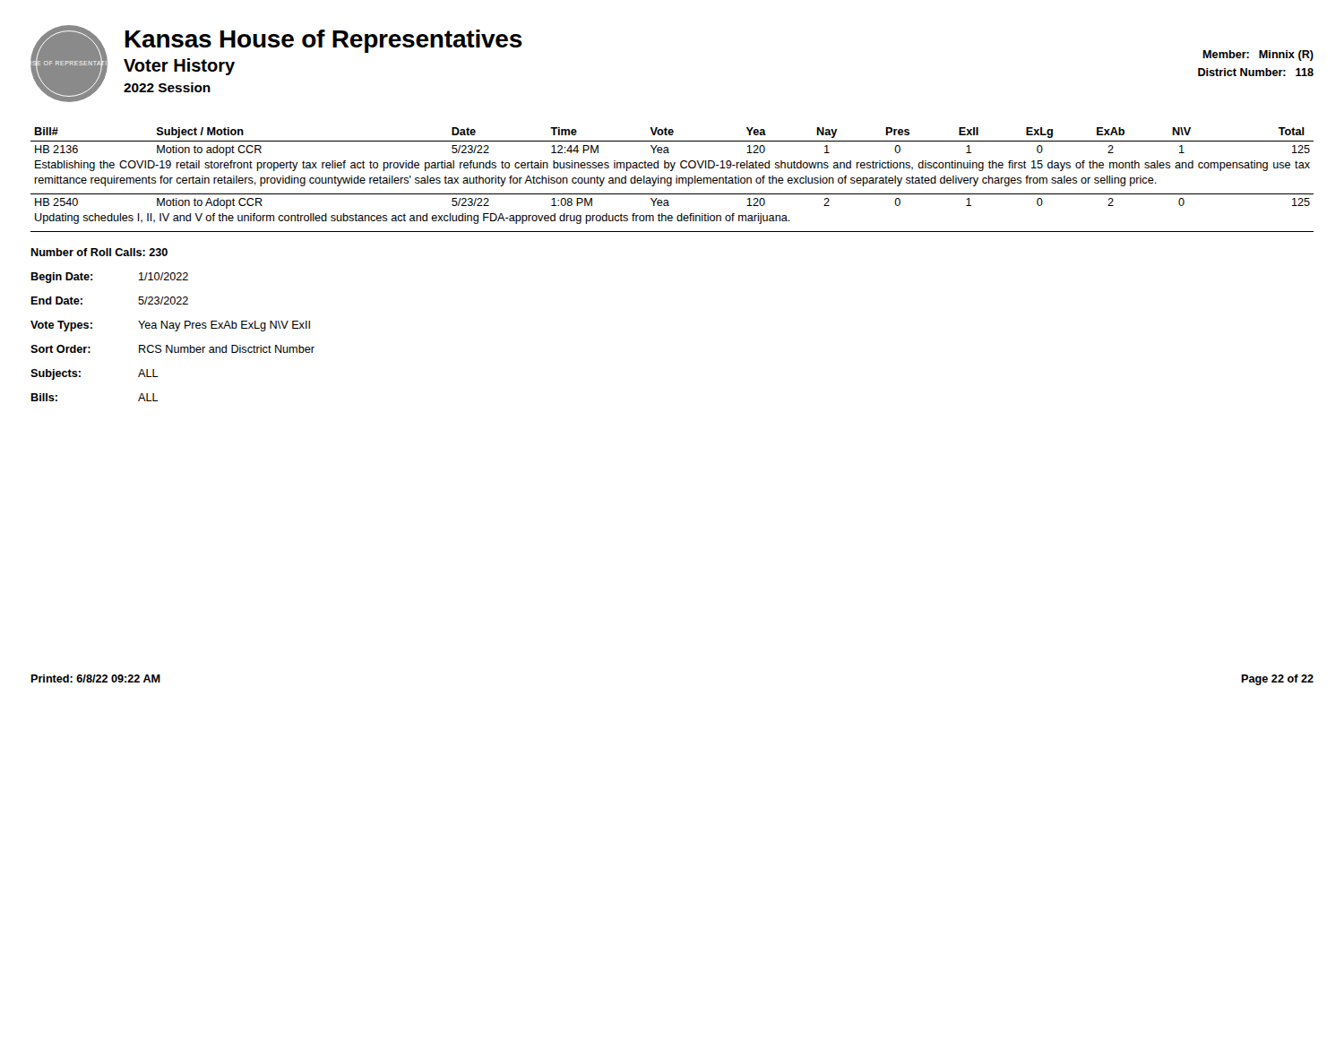HOUSE OF REPRESENTATIVES
Kansas House of Representatives
Voter History
2022 Session
Member: Minnix (R)
District Number: 118
| Bill# | Subject / Motion | Date | Time | Vote | Yea | Nay | Pres | ExII | ExLg | ExAb | N\V | Total |
| --- | --- | --- | --- | --- | --- | --- | --- | --- | --- | --- | --- | --- |
| HB 2136 | Motion to adopt CCR | 5/23/22 | 12:44 PM | Yea | 120 | 1 | 0 | 1 | 0 | 2 | 1 | 125 |
| Establishing the COVID-19 retail storefront property tax relief act to provide partial refunds to certain businesses impacted by COVID-19-related shutdowns and restrictions, discontinuing the first 15 days of the month sales and compensating use tax remittance requirements for certain retailers, providing countywide retailers' sales tax authority for Atchison county and delaying implementation of the exclusion of separately stated delivery charges from sales or selling price. |
| HB 2540 | Motion to Adopt CCR | 5/23/22 | 1:08 PM | Yea | 120 | 2 | 0 | 1 | 0 | 2 | 0 | 125 |
| Updating schedules I, II, IV and V of the uniform controlled substances act and excluding FDA-approved drug products from the definition of marijuana. |
Number of Roll Calls: 230
Begin Date:
1/10/2022
End Date:
5/23/2022
Vote Types:
Yea Nay Pres ExAb ExLg N\V ExII
Sort Order:
RCS Number and Disctrict Number
Subjects:
ALL
Bills:
ALL
Printed: 6/8/22 09:22 AM Page 22 of 22